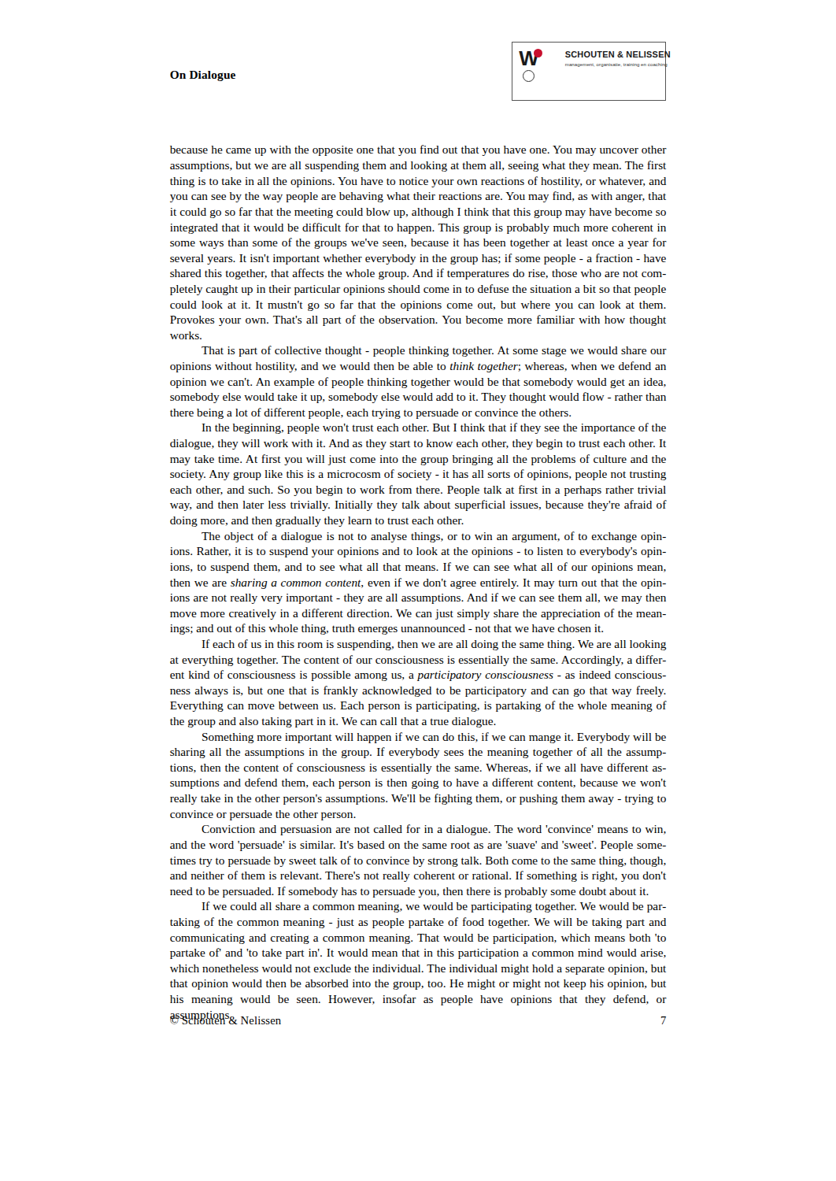On Dialogue
W
SCHOUTEN & NELISSEN
management, organisatie, training en coaching
because he came up with the opposite one that you find out that you have one. You may uncover other assumptions, but we are all suspending them and looking at them all, seeing what they mean. The first thing is to take in all the opinions. You have to notice your own reactions of hostility, or whatever, and you can see by the way people are behaving what their reactions are. You may find, as with anger, that it could go so far that the meeting could blow up, although I think that this group may have become so integrated that it would be difficult for that to happen. This group is probably much more coherent in some ways than some of the groups we've seen, because it has been together at least once a year for several years. It isn't important whether everybody in the group has; if some people - a fraction - have shared this together, that affects the whole group. And if temperatures do rise, those who are not completely caught up in their particular opinions should come in to defuse the situation a bit so that people could look at it. It mustn't go so far that the opinions come out, but where you can look at them. Provokes your own. That's all part of the observation. You become more familiar with how thought works.
That is part of collective thought - people thinking together. At some stage we would share our opinions without hostility, and we would then be able to think together; whereas, when we defend an opinion we can't. An example of people thinking together would be that somebody would get an idea, somebody else would take it up, somebody else would add to it. They thought would flow - rather than there being a lot of different people, each trying to persuade or convince the others.
In the beginning, people won't trust each other. But I think that if they see the importance of the dialogue, they will work with it. And as they start to know each other, they begin to trust each other. It may take time. At first you will just come into the group bringing all the problems of culture and the society. Any group like this is a microcosm of society - it has all sorts of opinions, people not trusting each other, and such. So you begin to work from there. People talk at first in a perhaps rather trivial way, and then later less trivially. Initially they talk about superficial issues, because they're afraid of doing more, and then gradually they learn to trust each other.
The object of a dialogue is not to analyse things, or to win an argument, of to exchange opinions. Rather, it is to suspend your opinions and to look at the opinions - to listen to everybody's opinions, to suspend them, and to see what all that means. If we can see what all of our opinions mean, then we are sharing a common content, even if we don't agree entirely. It may turn out that the opinions are not really very important - they are all assumptions. And if we can see them all, we may then move more creatively in a different direction. We can just simply share the appreciation of the meanings; and out of this whole thing, truth emerges unannounced - not that we have chosen it.
If each of us in this room is suspending, then we are all doing the same thing. We are all looking at everything together. The content of our consciousness is essentially the same. Accordingly, a different kind of consciousness is possible among us, a participatory consciousness - as indeed consciousness always is, but one that is frankly acknowledged to be participatory and can go that way freely. Everything can move between us. Each person is participating, is partaking of the whole meaning of the group and also taking part in it. We can call that a true dialogue.
Something more important will happen if we can do this, if we can mange it. Everybody will be sharing all the assumptions in the group. If everybody sees the meaning together of all the assumptions, then the content of consciousness is essentially the same. Whereas, if we all have different assumptions and defend them, each person is then going to have a different content, because we won't really take in the other person's assumptions. We'll be fighting them, or pushing them away - trying to convince or persuade the other person.
Conviction and persuasion are not called for in a dialogue. The word 'convince' means to win, and the word 'persuade' is similar. It's based on the same root as are 'suave' and 'sweet'. People sometimes try to persuade by sweet talk of to convince by strong talk. Both come to the same thing, though, and neither of them is relevant. There's not really coherent or rational. If something is right, you don't need to be persuaded. If somebody has to persuade you, then there is probably some doubt about it.
If we could all share a common meaning, we would be participating together. We would be partaking of the common meaning - just as people partake of food together. We will be taking part and communicating and creating a common meaning. That would be participation, which means both 'to partake of' and 'to take part in'. It would mean that in this participation a common mind would arise, which nonetheless would not exclude the individual. The individual might hold a separate opinion, but that opinion would then be absorbed into the group, too. He might or might not keep his opinion, but his meaning would be seen. However, insofar as people have opinions that they defend, or assumptions
© Schouten & Nelissen
7